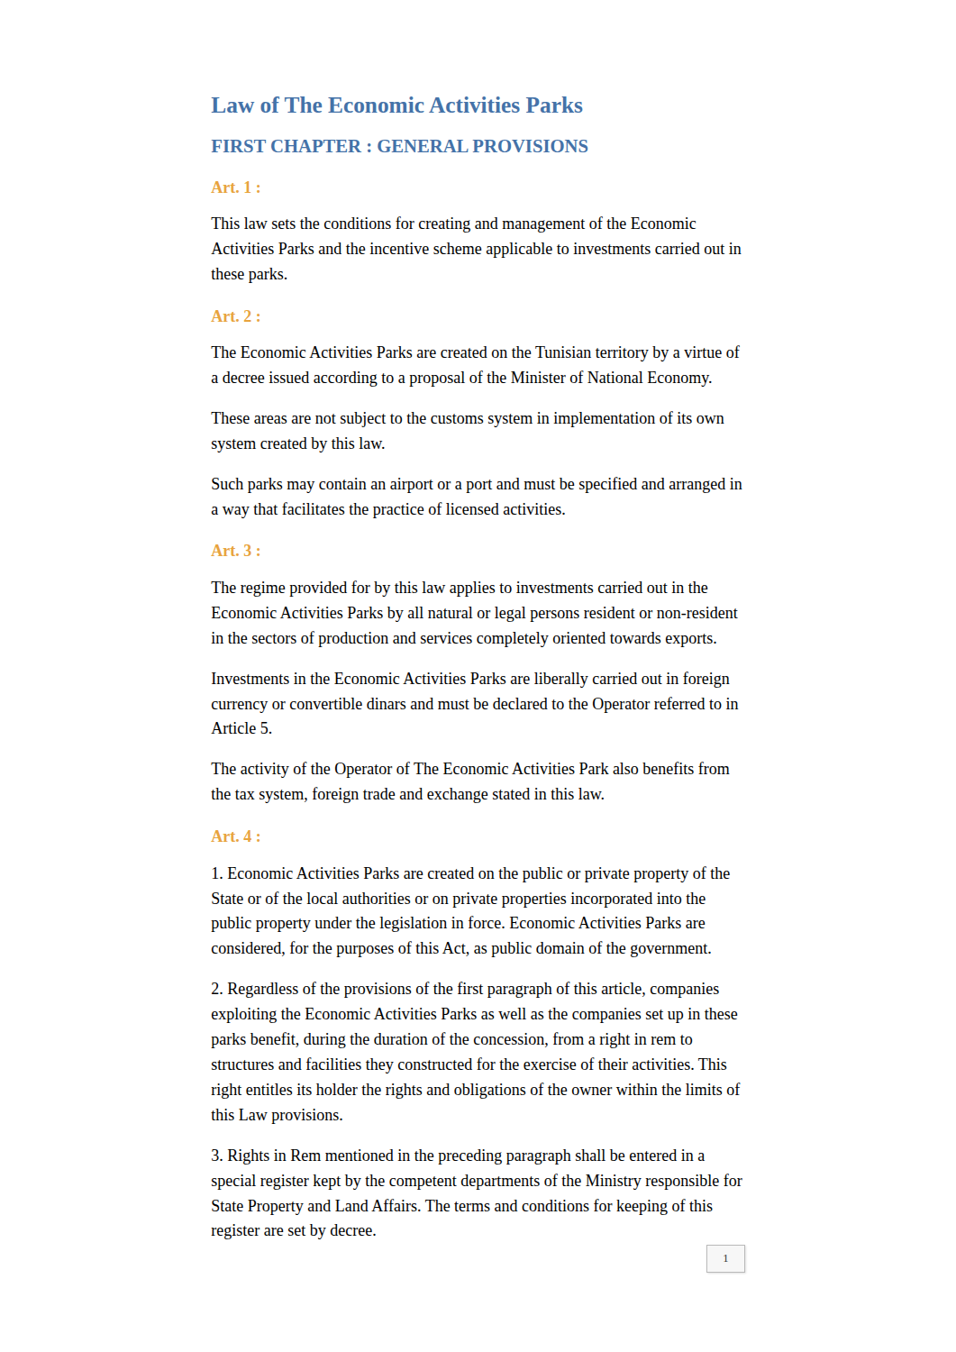Law of The Economic Activities Parks
FIRST CHAPTER : GENERAL PROVISIONS
Art. 1 :
This law sets the conditions for creating and management of the Economic Activities Parks and the incentive scheme applicable to investments carried out in these parks.
Art. 2 :
The Economic Activities Parks are created on the Tunisian territory by a virtue of a decree issued according to a proposal of the Minister of National Economy.
These areas are not subject to the customs system in implementation of its own system created by this law.
Such parks may contain an airport or a port and must be specified and arranged in a way that facilitates the practice of licensed activities.
Art. 3 :
The regime provided for by this law applies to investments carried out in the Economic Activities Parks by all natural or legal persons resident or non-resident in the sectors of production and services completely oriented towards exports.
Investments in the Economic Activities Parks are liberally carried out in foreign currency or convertible dinars and must be declared to the Operator referred to in Article 5.
The activity of the Operator of The Economic Activities Park also benefits from the tax system, foreign trade and exchange stated in this law.
Art. 4 :
1. Economic Activities Parks are created on the public or private property of the State or of the local authorities or on private properties incorporated into the public property under the legislation in force. Economic Activities Parks are considered, for the purposes of this Act, as public domain of the government.
2. Regardless of the provisions of the first paragraph of this article, companies exploiting the Economic Activities Parks as well as the companies set up in these parks benefit, during the duration of the concession, from a right in rem to structures and facilities they constructed for the exercise of their activities. This right entitles its holder the rights and obligations of the owner within the limits of this Law provisions.
3. Rights in Rem mentioned in the preceding paragraph shall be entered in a special register kept by the competent departments of the Ministry responsible for State Property and Land Affairs. The terms and conditions for keeping of this register are set by decree.
1